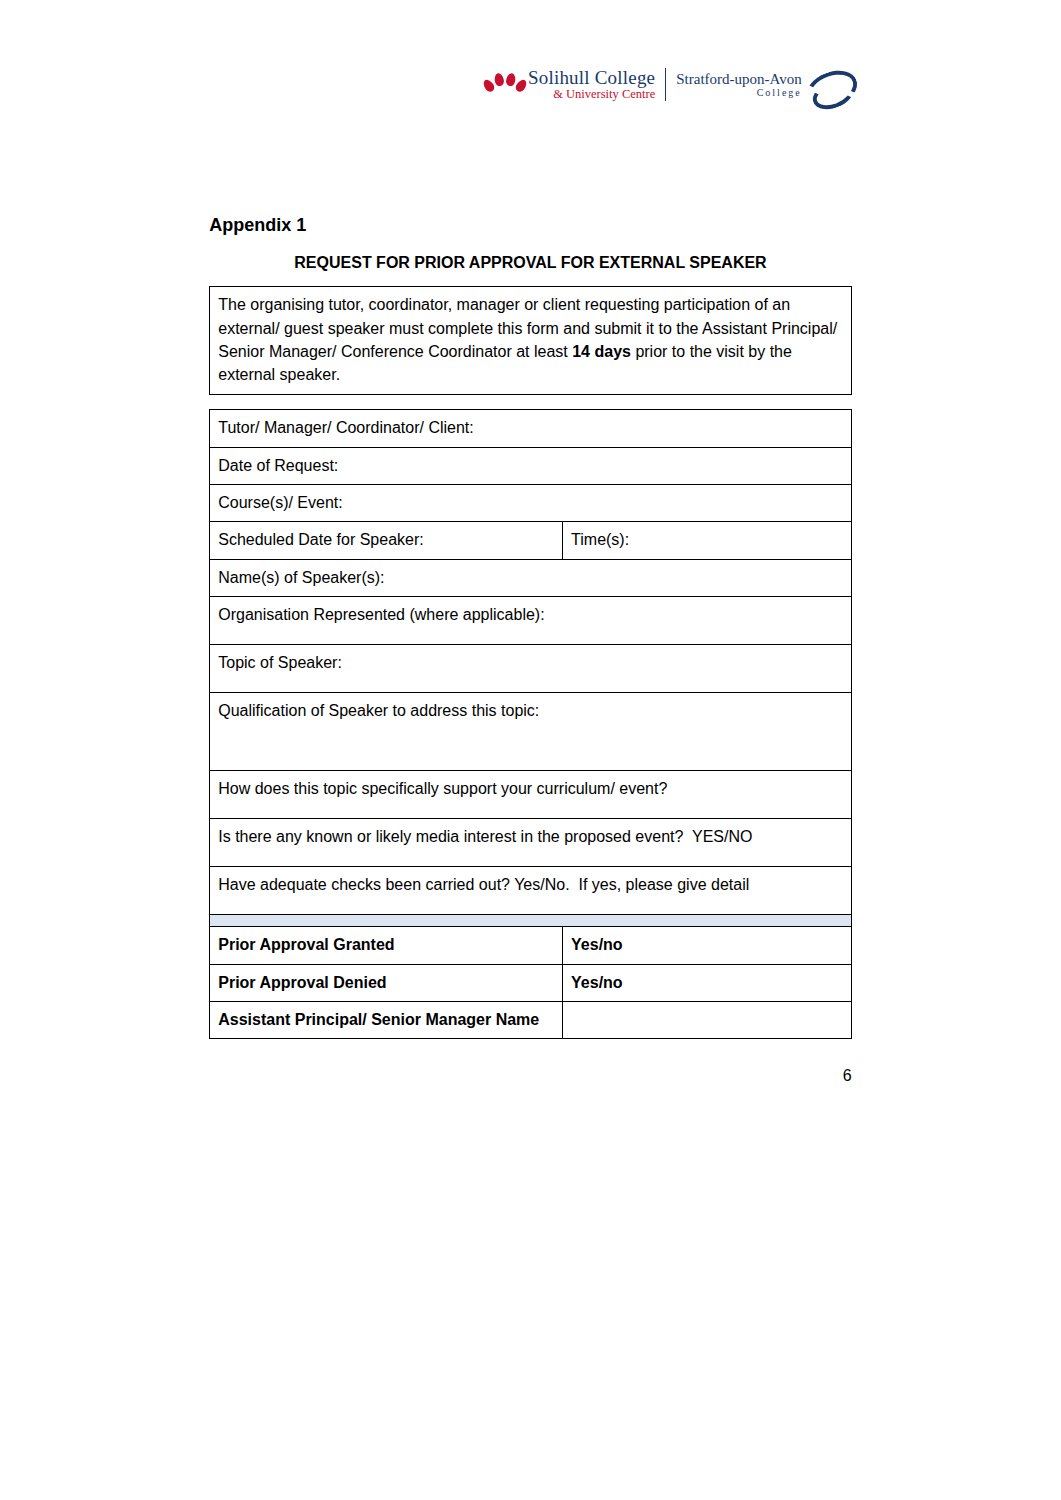Solihull College
& University Centre
Stratford-upon-Avon
College
Appendix 1
REQUEST FOR PRIOR APPROVAL FOR EXTERNAL SPEAKER
| The organising tutor, coordinator, manager or client requesting participation of an external/ guest speaker must complete this form and submit it to the Assistant Principal/ Senior Manager/ Conference Coordinator at least 14 days prior to the visit by the external speaker. |
| Tutor/ Manager/ Coordinator/ Client: |
| Date of Request: |
| Course(s)/ Event: |
| Scheduled Date for Speaker: | Time(s): |
| Name(s) of Speaker(s): |
| Organisation Represented (where applicable): |
| Topic of Speaker: |
| Qualification of Speaker to address this topic: |
| How does this topic specifically support your curriculum/ event? |
| Is there any known or likely media interest in the proposed event? YES/NO |
| Have adequate checks been carried out? Yes/No. If yes, please give detail |
| Prior Approval Granted | Yes/no |
| Prior Approval Denied | Yes/no |
| Assistant Principal/ Senior Manager Name | |
6